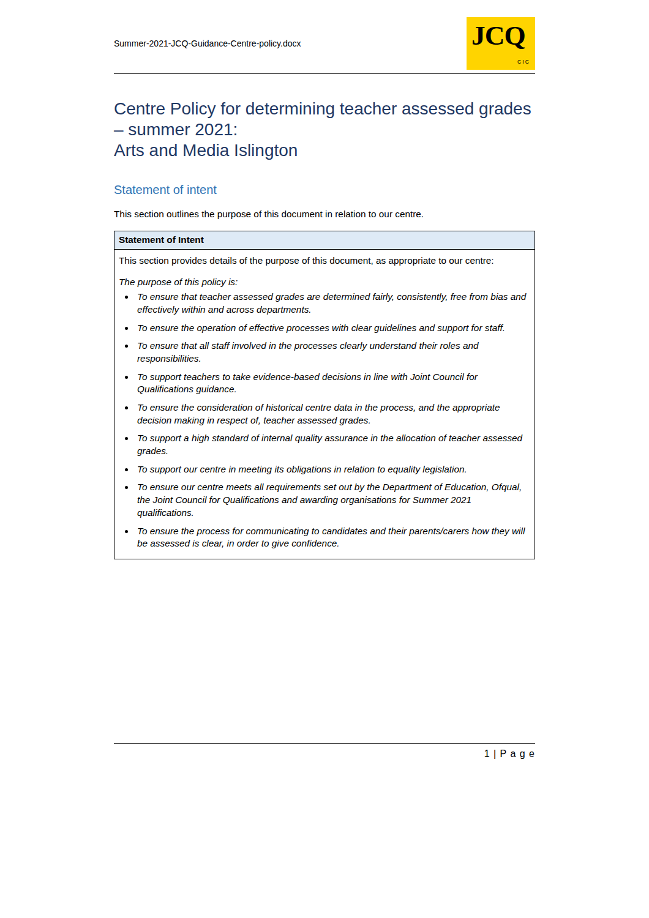Summer-2021-JCQ-Guidance-Centre-policy.docx
JCQ
CIC
Centre Policy for determining teacher assessed grades – summer 2021:
Arts and Media Islington
Statement of intent
This section outlines the purpose of this document in relation to our centre.
| Statement of Intent |
| --- |
| This section provides details of the purpose of this document, as appropriate to our centre: The purpose of this policy is: To ensure that teacher assessed grades are determined fairly, consistently, free from bias and effectively within and across departments. To ensure the operation of effective processes with clear guidelines and support for staff. To ensure that all staff involved in the processes clearly understand their roles and responsibilities. To support teachers to take evidence-based decisions in line with Joint Council for Qualifications guidance. To ensure the consideration of historical centre data in the process, and the appropriate decision making in respect of, teacher assessed grades. To support a high standard of internal quality assurance in the allocation of teacher assessed grades. To support our centre in meeting its obligations in relation to equality legislation. To ensure our centre meets all requirements set out by the Department of Education, Ofqual, the Joint Council for Qualifications and awarding organisations for Summer 2021 qualifications. To ensure the process for communicating to candidates and their parents/carers how they will be assessed is clear, in order to give confidence. |
1 | P a g e